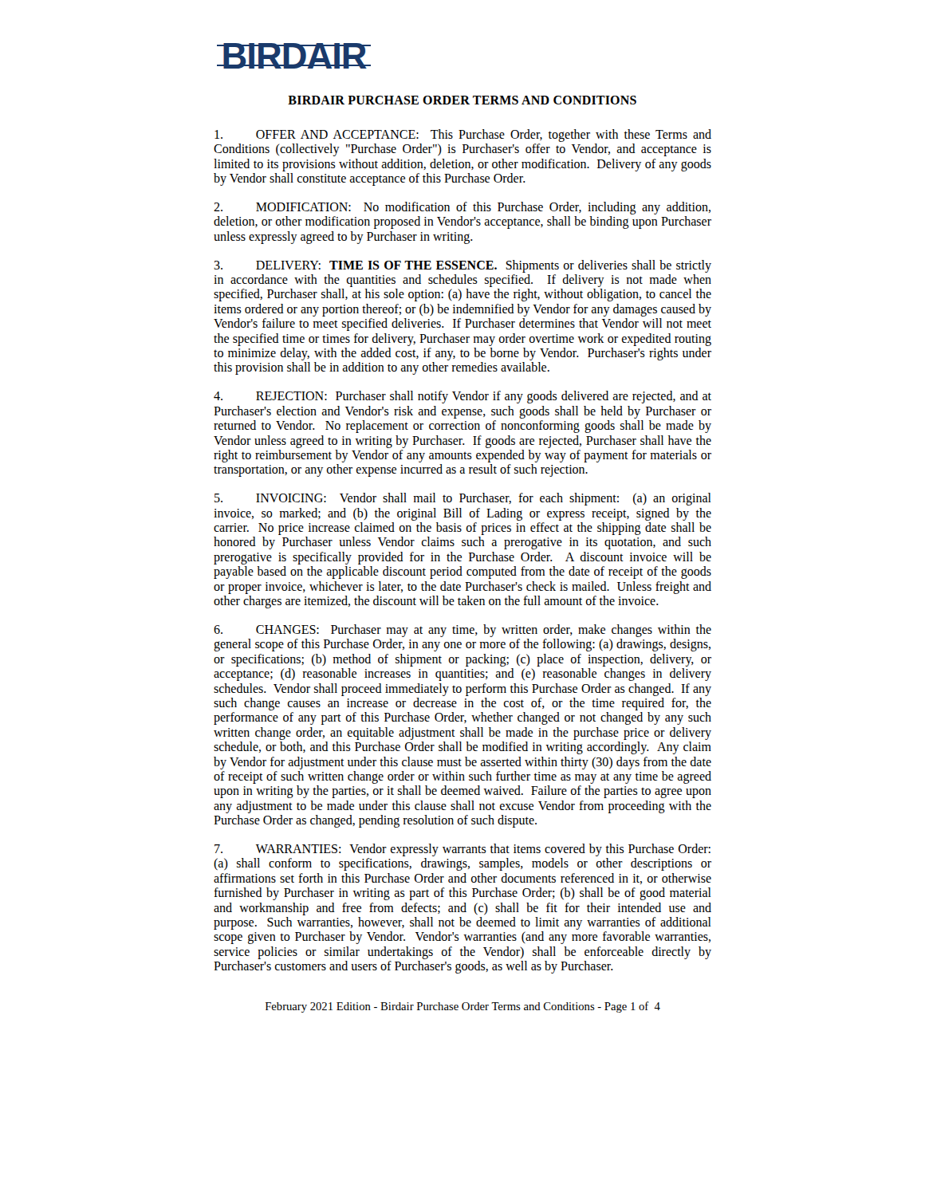BIRDAIR
BIRDAIR PURCHASE ORDER TERMS AND CONDITIONS
1. OFFER AND ACCEPTANCE: This Purchase Order, together with these Terms and Conditions (collectively "Purchase Order") is Purchaser's offer to Vendor, and acceptance is limited to its provisions without addition, deletion, or other modification. Delivery of any goods by Vendor shall constitute acceptance of this Purchase Order.
2. MODIFICATION: No modification of this Purchase Order, including any addition, deletion, or other modification proposed in Vendor's acceptance, shall be binding upon Purchaser unless expressly agreed to by Purchaser in writing.
3. DELIVERY: TIME IS OF THE ESSENCE. Shipments or deliveries shall be strictly in accordance with the quantities and schedules specified. If delivery is not made when specified, Purchaser shall, at his sole option: (a) have the right, without obligation, to cancel the items ordered or any portion thereof; or (b) be indemnified by Vendor for any damages caused by Vendor's failure to meet specified deliveries. If Purchaser determines that Vendor will not meet the specified time or times for delivery, Purchaser may order overtime work or expedited routing to minimize delay, with the added cost, if any, to be borne by Vendor. Purchaser's rights under this provision shall be in addition to any other remedies available.
4. REJECTION: Purchaser shall notify Vendor if any goods delivered are rejected, and at Purchaser's election and Vendor's risk and expense, such goods shall be held by Purchaser or returned to Vendor. No replacement or correction of nonconforming goods shall be made by Vendor unless agreed to in writing by Purchaser. If goods are rejected, Purchaser shall have the right to reimbursement by Vendor of any amounts expended by way of payment for materials or transportation, or any other expense incurred as a result of such rejection.
5. INVOICING: Vendor shall mail to Purchaser, for each shipment: (a) an original invoice, so marked; and (b) the original Bill of Lading or express receipt, signed by the carrier. No price increase claimed on the basis of prices in effect at the shipping date shall be honored by Purchaser unless Vendor claims such a prerogative in its quotation, and such prerogative is specifically provided for in the Purchase Order. A discount invoice will be payable based on the applicable discount period computed from the date of receipt of the goods or proper invoice, whichever is later, to the date Purchaser's check is mailed. Unless freight and other charges are itemized, the discount will be taken on the full amount of the invoice.
6. CHANGES: Purchaser may at any time, by written order, make changes within the general scope of this Purchase Order, in any one or more of the following: (a) drawings, designs, or specifications; (b) method of shipment or packing; (c) place of inspection, delivery, or acceptance; (d) reasonable increases in quantities; and (e) reasonable changes in delivery schedules. Vendor shall proceed immediately to perform this Purchase Order as changed. If any such change causes an increase or decrease in the cost of, or the time required for, the performance of any part of this Purchase Order, whether changed or not changed by any such written change order, an equitable adjustment shall be made in the purchase price or delivery schedule, or both, and this Purchase Order shall be modified in writing accordingly. Any claim by Vendor for adjustment under this clause must be asserted within thirty (30) days from the date of receipt of such written change order or within such further time as may at any time be agreed upon in writing by the parties, or it shall be deemed waived. Failure of the parties to agree upon any adjustment to be made under this clause shall not excuse Vendor from proceeding with the Purchase Order as changed, pending resolution of such dispute.
7. WARRANTIES: Vendor expressly warrants that items covered by this Purchase Order: (a) shall conform to specifications, drawings, samples, models or other descriptions or affirmations set forth in this Purchase Order and other documents referenced in it, or otherwise furnished by Purchaser in writing as part of this Purchase Order; (b) shall be of good material and workmanship and free from defects; and (c) shall be fit for their intended use and purpose. Such warranties, however, shall not be deemed to limit any warranties of additional scope given to Purchaser by Vendor. Vendor's warranties (and any more favorable warranties, service policies or similar undertakings of the Vendor) shall be enforceable directly by Purchaser's customers and users of Purchaser's goods, as well as by Purchaser.
February 2021 Edition - Birdair Purchase Order Terms and Conditions - Page 1 of 4